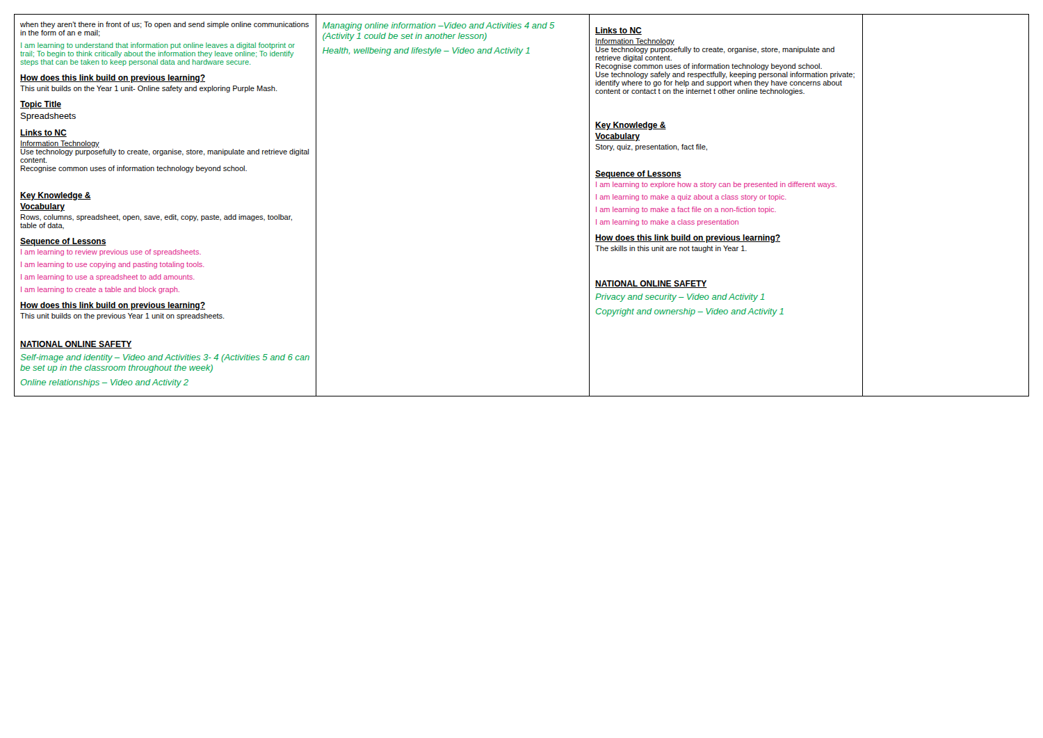| when they aren't there in front of us; To open and send simple online communications in the form of an e mail; I am learning to understand that information put online leaves a digital footprint or trail; To begin to think critically about the information they leave online; To identify steps that can be taken to keep personal data and hardware secure. How does this link build on previous learning? This unit builds on the Year 1 unit- Online safety and exploring Purple Mash. Topic Title Spreadsheets Links to NC Information Technology Use technology purposefully to create, organise, store, manipulate and retrieve digital content. Recognise common uses of information technology beyond school. Key Knowledge & Vocabulary Rows, columns, spreadsheet, open, save, edit, copy, paste, add images, toolbar, table of data, Sequence of Lessons I am learning to review previous use of spreadsheets. I am learning to use copying and pasting totaling tools. I am learning to use a spreadsheet to add amounts. I am learning to create a table and block graph. How does this link build on previous learning? This unit builds on the previous Year 1 unit on spreadsheets. NATIONAL ONLINE SAFETY Self-image and identity – Video and Activities 3- 4 (Activities 5 and 6 can be set up in the classroom throughout the week) Online relationships – Video and Activity 2 | Managing online information –Video and Activities 4 and 5 (Activity 1 could be set in another lesson) Health, wellbeing and lifestyle – Video and Activity 1 | Links to NC Information Technology Use technology purposefully to create, organise, store, manipulate and retrieve digital content. Recognise common uses of information technology beyond school. Use technology safely and respectfully, keeping personal information private; identify where to go for help and support when they have concerns about content or contact t on the internet t other online technologies. Key Knowledge & Vocabulary Story, quiz, presentation, fact file, Sequence of Lessons I am learning to explore how a story can be presented in different ways. I am learning to make a quiz about a class story or topic. I am learning to make a fact file on a non-fiction topic. I am learning to make a class presentation How does this link build on previous learning? The skills in this unit are not taught in Year 1. NATIONAL ONLINE SAFETY Privacy and security – Video and Activity 1 Copyright and ownership – Video and Activity 1 | |